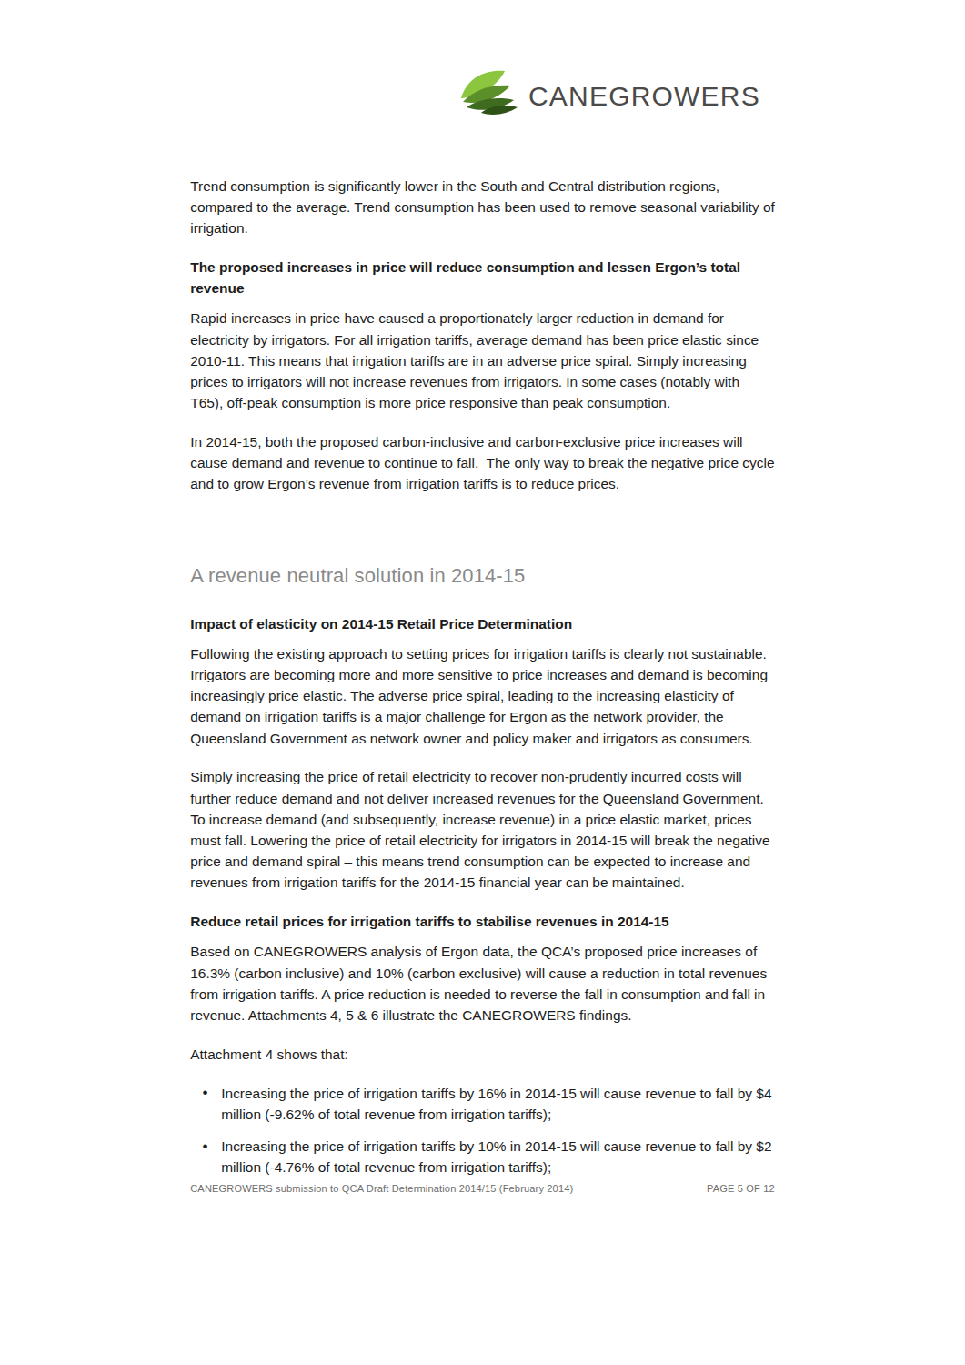CANEGROWERS
Trend consumption is significantly lower in the South and Central distribution regions, compared to the average. Trend consumption has been used to remove seasonal variability of irrigation.
The proposed increases in price will reduce consumption and lessen Ergon’s total revenue
Rapid increases in price have caused a proportionately larger reduction in demand for electricity by irrigators. For all irrigation tariffs, average demand has been price elastic since 2010-11. This means that irrigation tariffs are in an adverse price spiral. Simply increasing prices to irrigators will not increase revenues from irrigators. In some cases (notably with T65), off-peak consumption is more price responsive than peak consumption.
In 2014-15, both the proposed carbon-inclusive and carbon-exclusive price increases will cause demand and revenue to continue to fall. The only way to break the negative price cycle and to grow Ergon’s revenue from irrigation tariffs is to reduce prices.
A revenue neutral solution in 2014-15
Impact of elasticity on 2014-15 Retail Price Determination
Following the existing approach to setting prices for irrigation tariffs is clearly not sustainable. Irrigators are becoming more and more sensitive to price increases and demand is becoming increasingly price elastic. The adverse price spiral, leading to the increasing elasticity of demand on irrigation tariffs is a major challenge for Ergon as the network provider, the Queensland Government as network owner and policy maker and irrigators as consumers.
Simply increasing the price of retail electricity to recover non-prudently incurred costs will further reduce demand and not deliver increased revenues for the Queensland Government. To increase demand (and subsequently, increase revenue) in a price elastic market, prices must fall. Lowering the price of retail electricity for irrigators in 2014-15 will break the negative price and demand spiral – this means trend consumption can be expected to increase and revenues from irrigation tariffs for the 2014-15 financial year can be maintained.
Reduce retail prices for irrigation tariffs to stabilise revenues in 2014-15
Based on CANEGROWERS analysis of Ergon data, the QCA’s proposed price increases of 16.3% (carbon inclusive) and 10% (carbon exclusive) will cause a reduction in total revenues from irrigation tariffs. A price reduction is needed to reverse the fall in consumption and fall in revenue. Attachments 4, 5 & 6 illustrate the CANEGROWERS findings.
Attachment 4 shows that:
Increasing the price of irrigation tariffs by 16% in 2014-15 will cause revenue to fall by $4 million (-9.62% of total revenue from irrigation tariffs);
Increasing the price of irrigation tariffs by 10% in 2014-15 will cause revenue to fall by $2 million (-4.76% of total revenue from irrigation tariffs);
CANEGROWERS submission to QCA Draft Determination 2014/15 (February 2014)
PAGE 5 OF 12